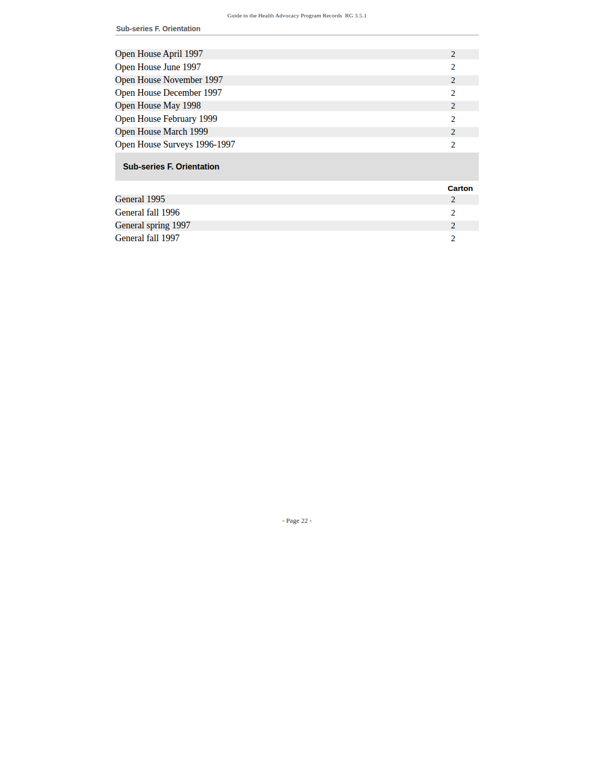Guide to the Health Advocacy Program Records RG 3.5.1
Sub-series F. Orientation
| Open House April 1997 | 2 |
| Open House June 1997 | 2 |
| Open House November 1997 | 2 |
| Open House December 1997 | 2 |
| Open House May 1998 | 2 |
| Open House February 1999 | 2 |
| Open House March 1999 | 2 |
| Open House Surveys 1996-1997 | 2 |
| Sub-series F. Orientation |
| | Carton |
| General 1995 | 2 |
| General fall 1996 | 2 |
| General spring 1997 | 2 |
| General fall 1997 | 2 |
- Page 22 -